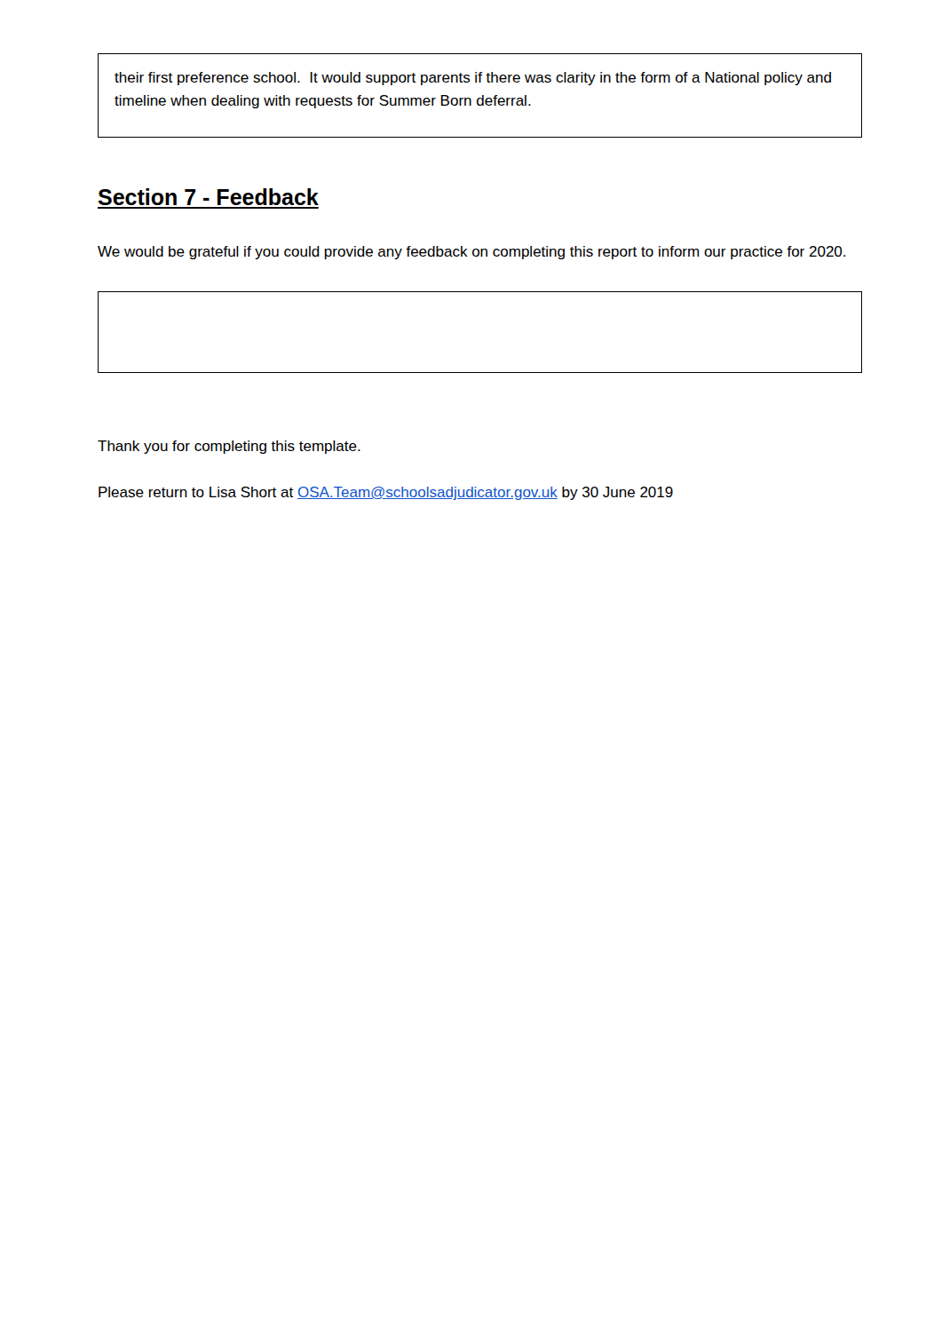their first preference school. It would support parents if there was clarity in the form of a National policy and timeline when dealing with requests for Summer Born deferral.
Section 7 - Feedback
We would be grateful if you could provide any feedback on completing this report to inform our practice for 2020.
Thank you for completing this template.
Please return to Lisa Short at OSA.Team@schoolsadjudicator.gov.uk by 30 June 2019